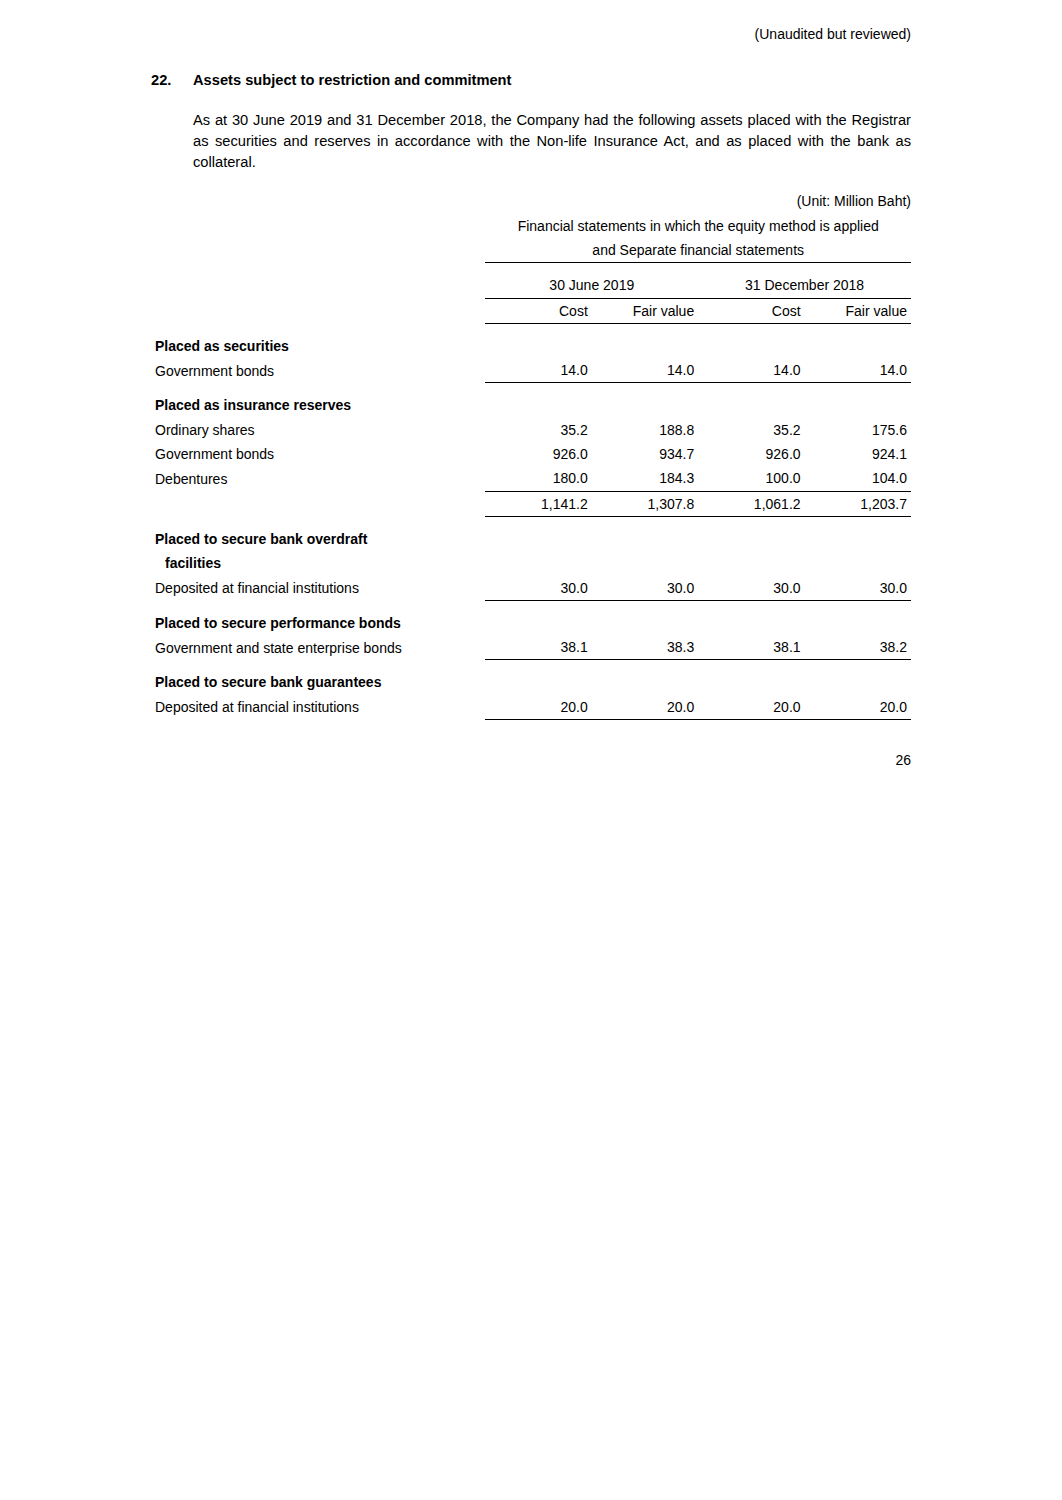(Unaudited but reviewed)
22.
Assets subject to restriction and commitment
As at 30 June 2019 and 31 December 2018, the Company had the following assets placed with the Registrar as securities and reserves in accordance with the Non-life Insurance Act, and as placed with the bank as collateral.
(Unit: Million Baht)
| | Financial statements in which the equity method is applied |
| | and Separate financial statements |
| | 30 June 2019 | 31 December 2018 |
| | Cost | Fair value | Cost | Fair value |
| Placed as securities | | | | |
| Government bonds | 14.0 | 14.0 | 14.0 | 14.0 |
| Placed as insurance reserves | | | | |
| Ordinary shares | 35.2 | 188.8 | 35.2 | 175.6 |
| Government bonds | 926.0 | 934.7 | 926.0 | 924.1 |
| Debentures | 180.0 | 184.3 | 100.0 | 104.0 |
| | 1,141.2 | 1,307.8 | 1,061.2 | 1,203.7 |
| Placed to secure bank overdraft | | | | |
| facilities | | | | |
| Deposited at financial institutions | 30.0 | 30.0 | 30.0 | 30.0 |
| Placed to secure performance bonds | | | | |
| Government and state enterprise bonds | 38.1 | 38.3 | 38.1 | 38.2 |
| Placed to secure bank guarantees | | | | |
| Deposited at financial institutions | 20.0 | 20.0 | 20.0 | 20.0 |
26